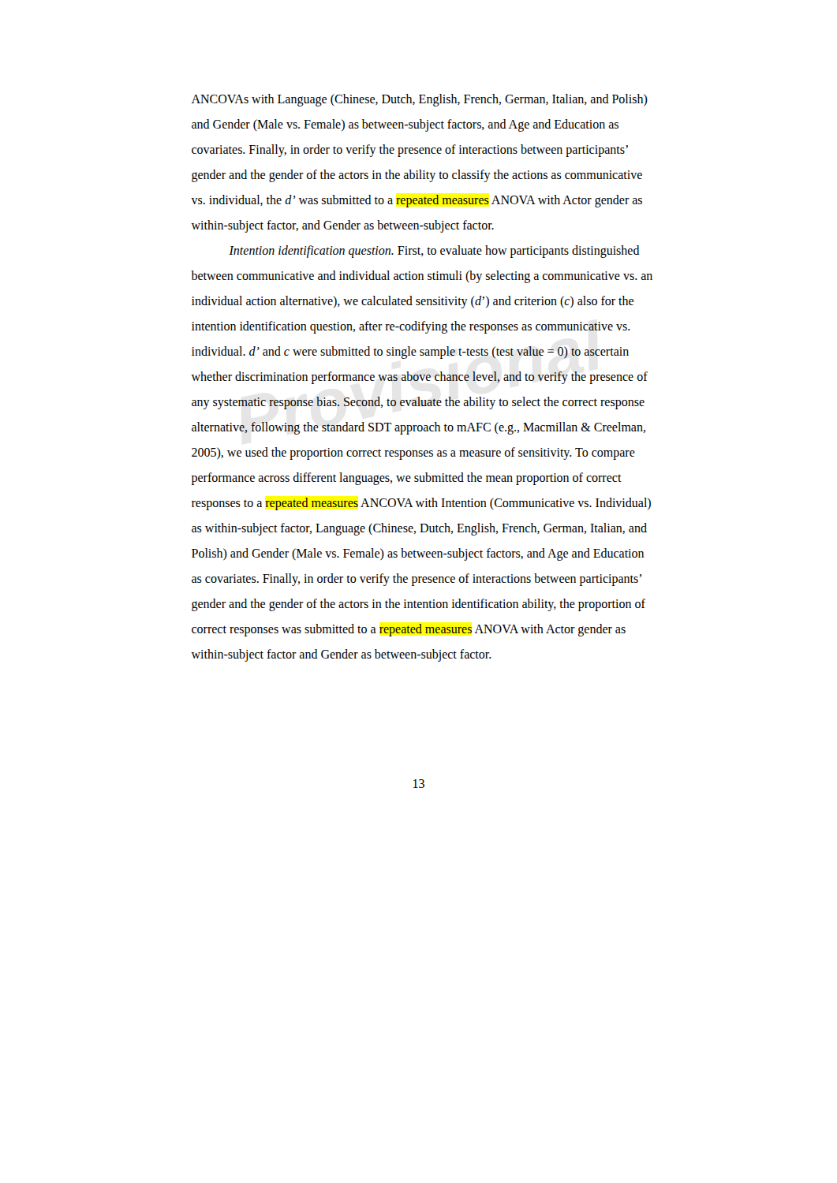Provisional
ANCOVAs with Language (Chinese, Dutch, English, French, German, Italian, and Polish) and Gender (Male vs. Female) as between-subject factors, and Age and Education as covariates. Finally, in order to verify the presence of interactions between participants’ gender and the gender of the actors in the ability to classify the actions as communicative vs. individual, the d’ was submitted to a repeated measures ANOVA with Actor gender as within-subject factor, and Gender as between-subject factor.
Intention identification question. First, to evaluate how participants distinguished between communicative and individual action stimuli (by selecting a communicative vs. an individual action alternative), we calculated sensitivity (d’) and criterion (c) also for the intention identification question, after re-codifying the responses as communicative vs. individual. d’ and c were submitted to single sample t-tests (test value = 0) to ascertain whether discrimination performance was above chance level, and to verify the presence of any systematic response bias. Second, to evaluate the ability to select the correct response alternative, following the standard SDT approach to mAFC (e.g., Macmillan & Creelman, 2005), we used the proportion correct responses as a measure of sensitivity. To compare performance across different languages, we submitted the mean proportion of correct responses to a repeated measures ANCOVA with Intention (Communicative vs. Individual) as within-subject factor, Language (Chinese, Dutch, English, French, German, Italian, and Polish) and Gender (Male vs. Female) as between-subject factors, and Age and Education as covariates. Finally, in order to verify the presence of interactions between participants’ gender and the gender of the actors in the intention identification ability, the proportion of correct responses was submitted to a repeated measures ANOVA with Actor gender as within-subject factor and Gender as between-subject factor.
13